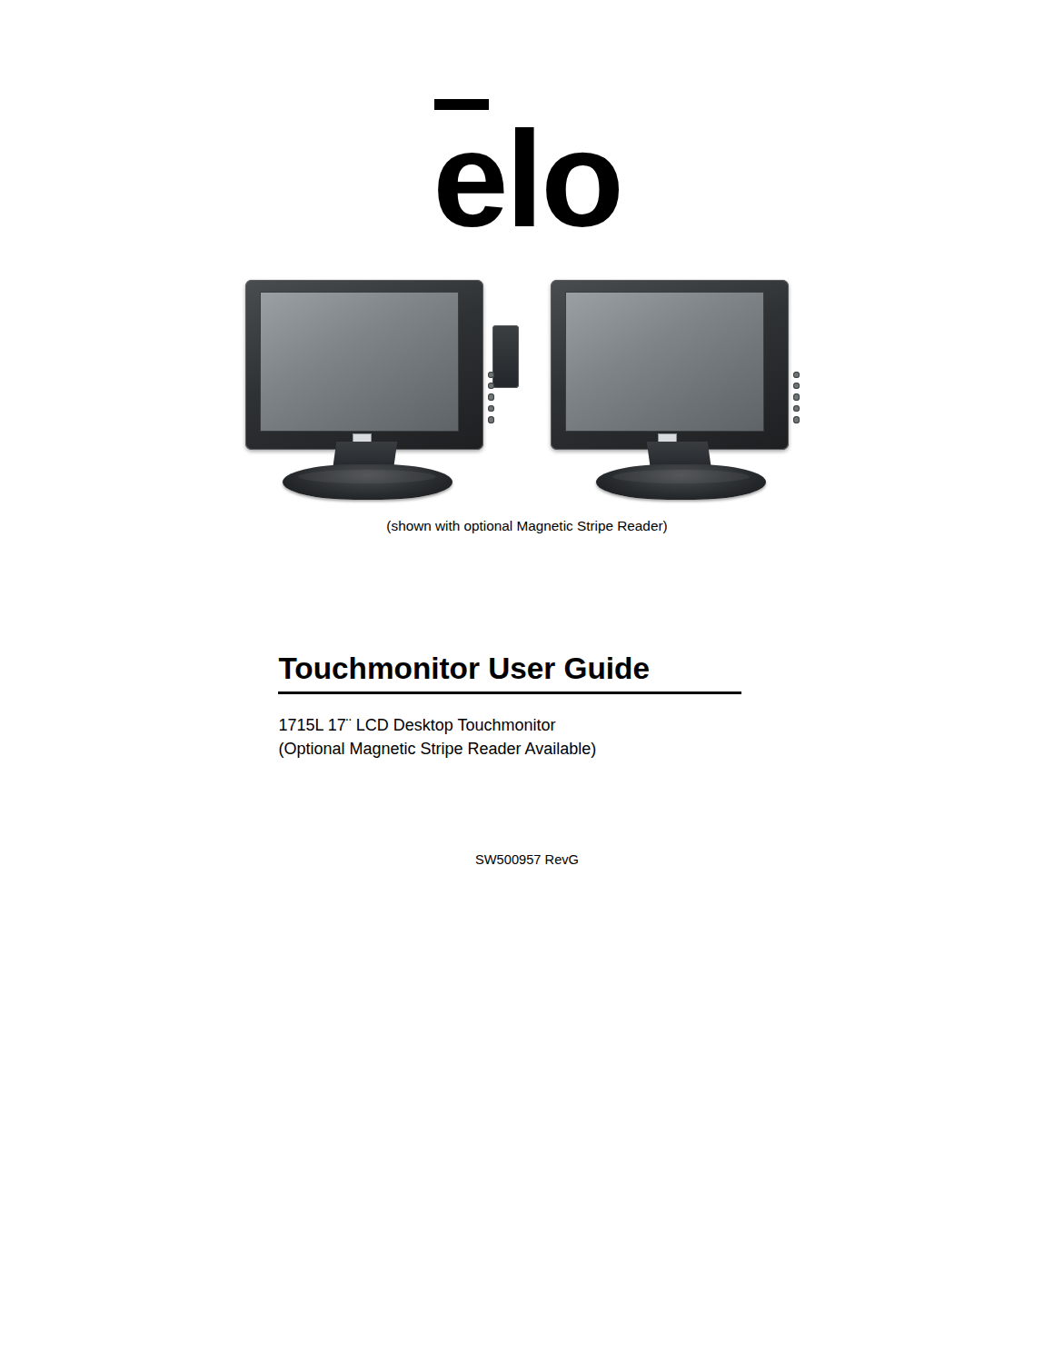elo
(shown with optional Magnetic Stripe Reader)
Touchmonitor User Guide
1715L 17¨ LCD Desktop Touchmonitor
(Optional Magnetic Stripe Reader Available)
SW500957 RevG